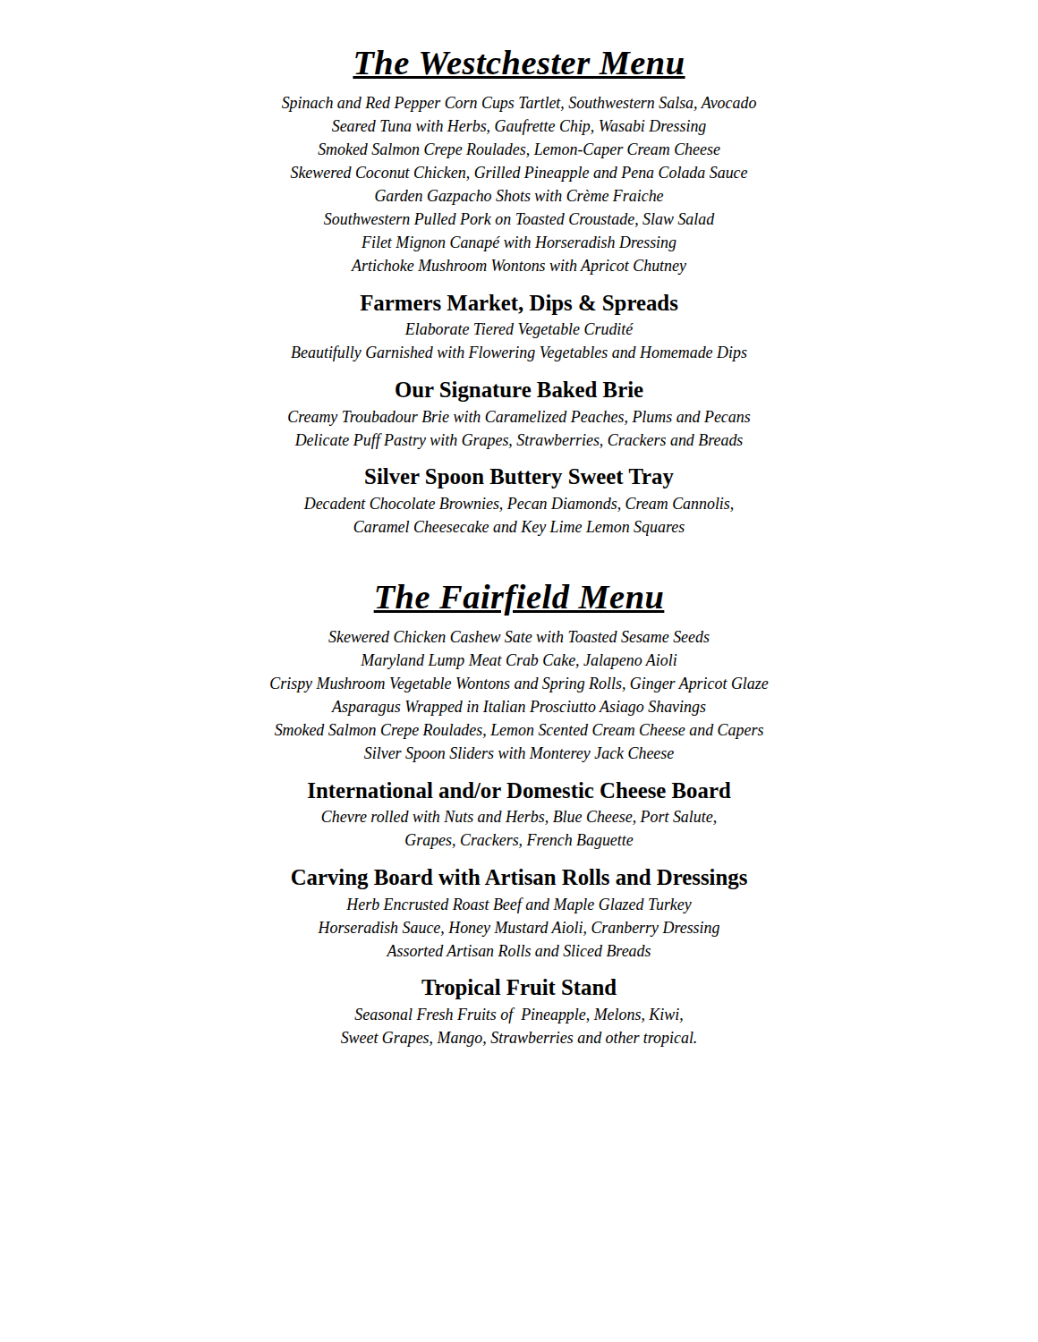The Westchester Menu
Spinach and Red Pepper Corn Cups Tartlet, Southwestern Salsa, Avocado
Seared Tuna with Herbs, Gaufrette Chip, Wasabi Dressing
Smoked Salmon Crepe Roulades, Lemon-Caper Cream Cheese
Skewered Coconut Chicken, Grilled Pineapple and Pena Colada Sauce
Garden Gazpacho Shots with Crème Fraiche
Southwestern Pulled Pork on Toasted Croustade, Slaw Salad
Filet Mignon Canapé with Horseradish Dressing
Artichoke Mushroom Wontons with Apricot Chutney
Farmers Market, Dips & Spreads
Elaborate Tiered Vegetable Crudité
Beautifully Garnished with Flowering Vegetables and Homemade Dips
Our Signature Baked Brie
Creamy Troubadour Brie with Caramelized Peaches, Plums and Pecans
Delicate Puff Pastry with Grapes, Strawberries, Crackers and Breads
Silver Spoon Buttery Sweet Tray
Decadent Chocolate Brownies, Pecan Diamonds, Cream Cannolis,
Caramel Cheesecake and Key Lime Lemon Squares
The Fairfield Menu
Skewered Chicken Cashew Sate with Toasted Sesame Seeds
Maryland Lump Meat Crab Cake, Jalapeno Aioli
Crispy Mushroom Vegetable Wontons and Spring Rolls, Ginger Apricot Glaze
Asparagus Wrapped in Italian Prosciutto Asiago Shavings
Smoked Salmon Crepe Roulades, Lemon Scented Cream Cheese and Capers
Silver Spoon Sliders with Monterey Jack Cheese
International and/or Domestic Cheese Board
Chevre rolled with Nuts and Herbs, Blue Cheese, Port Salute,
Grapes, Crackers, French Baguette
Carving Board with Artisan Rolls and Dressings
Herb Encrusted Roast Beef and Maple Glazed Turkey
Horseradish Sauce, Honey Mustard Aioli, Cranberry Dressing
Assorted Artisan Rolls and Sliced Breads
Tropical Fruit Stand
Seasonal Fresh Fruits of Pineapple, Melons, Kiwi,
Sweet Grapes, Mango, Strawberries and other tropical.